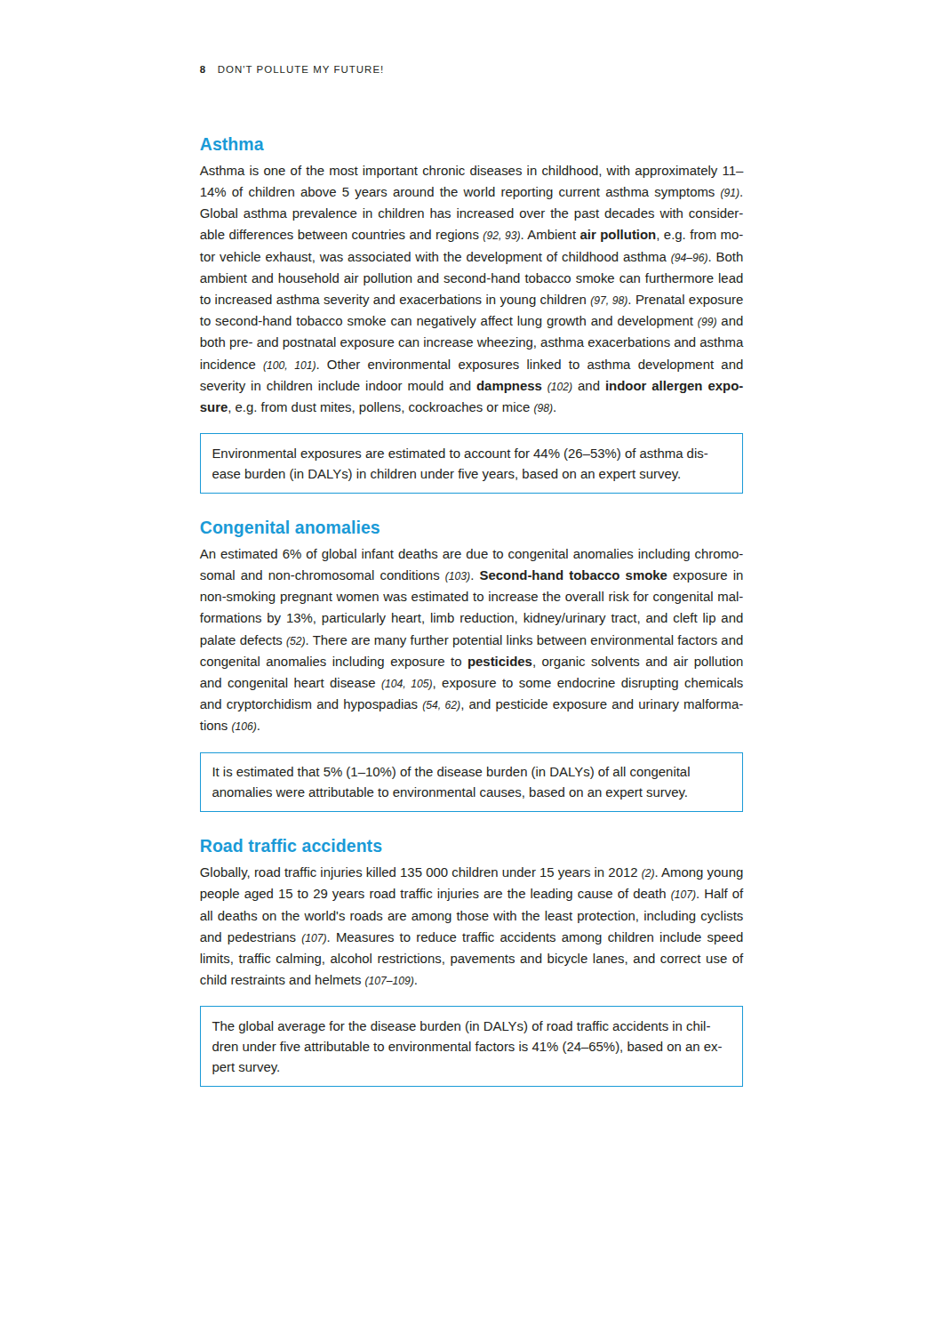8 DON'T POLLUTE MY FUTURE!
Asthma
Asthma is one of the most important chronic diseases in childhood, with approximately 11–14% of children above 5 years around the world reporting current asthma symptoms (91). Global asthma prevalence in children has increased over the past decades with considerable differences between countries and regions (92, 93). Ambient air pollution, e.g. from motor vehicle exhaust, was associated with the development of childhood asthma (94–96). Both ambient and household air pollution and second-hand tobacco smoke can furthermore lead to increased asthma severity and exacerbations in young children (97, 98). Prenatal exposure to second-hand tobacco smoke can negatively affect lung growth and development (99) and both pre- and postnatal exposure can increase wheezing, asthma exacerbations and asthma incidence (100, 101). Other environmental exposures linked to asthma development and severity in children include indoor mould and dampness (102) and indoor allergen exposure, e.g. from dust mites, pollens, cockroaches or mice (98).
Environmental exposures are estimated to account for 44% (26–53%) of asthma disease burden (in DALYs) in children under five years, based on an expert survey.
Congenital anomalies
An estimated 6% of global infant deaths are due to congenital anomalies including chromosomal and non-chromosomal conditions (103). Second-hand tobacco smoke exposure in non-smoking pregnant women was estimated to increase the overall risk for congenital malformations by 13%, particularly heart, limb reduction, kidney/urinary tract, and cleft lip and palate defects (52). There are many further potential links between environmental factors and congenital anomalies including exposure to pesticides, organic solvents and air pollution and congenital heart disease (104, 105), exposure to some endocrine disrupting chemicals and cryptorchidism and hypospadias (54, 62), and pesticide exposure and urinary malformations (106).
It is estimated that 5% (1–10%) of the disease burden (in DALYs) of all congenital anomalies were attributable to environmental causes, based on an expert survey.
Road traffic accidents
Globally, road traffic injuries killed 135 000 children under 15 years in 2012 (2). Among young people aged 15 to 29 years road traffic injuries are the leading cause of death (107). Half of all deaths on the world's roads are among those with the least protection, including cyclists and pedestrians (107). Measures to reduce traffic accidents among children include speed limits, traffic calming, alcohol restrictions, pavements and bicycle lanes, and correct use of child restraints and helmets (107–109).
The global average for the disease burden (in DALYs) of road traffic accidents in children under five attributable to environmental factors is 41% (24–65%), based on an expert survey.